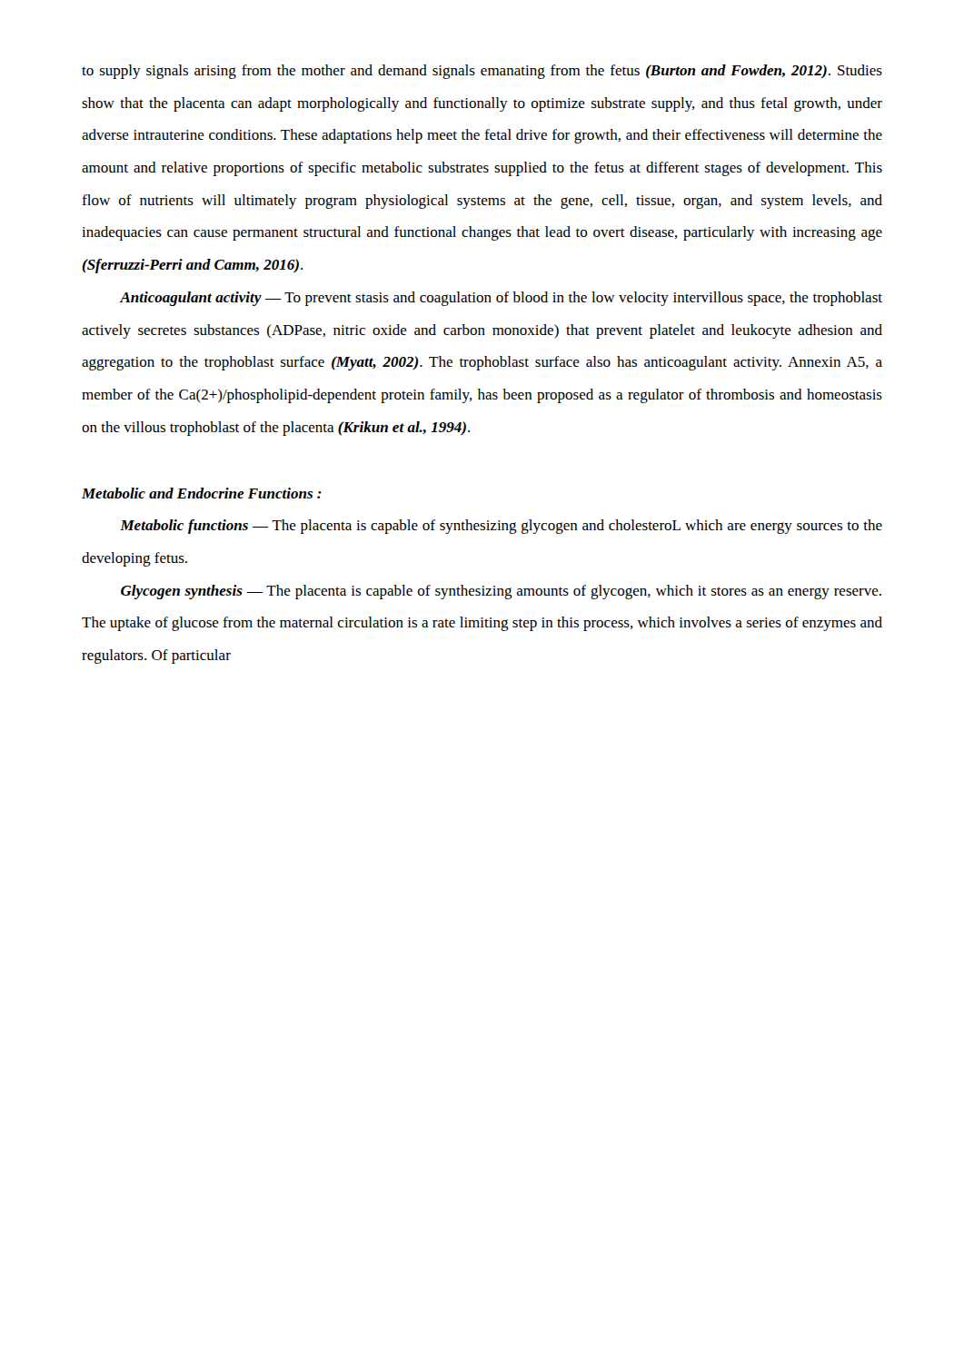to supply signals arising from the mother and demand signals emanating from the fetus (Burton and Fowden, 2012). Studies show that the placenta can adapt morphologically and functionally to optimize substrate supply, and thus fetal growth, under adverse intrauterine conditions. These adaptations help meet the fetal drive for growth, and their effectiveness will determine the amount and relative proportions of specific metabolic substrates supplied to the fetus at different stages of development. This flow of nutrients will ultimately program physiological systems at the gene, cell, tissue, organ, and system levels, and inadequacies can cause permanent structural and functional changes that lead to overt disease, particularly with increasing age (Sferruzzi-Perri and Camm, 2016).
Anticoagulant activity — To prevent stasis and coagulation of blood in the low velocity intervillous space, the trophoblast actively secretes substances (ADPase, nitric oxide and carbon monoxide) that prevent platelet and leukocyte adhesion and aggregation to the trophoblast surface (Myatt, 2002). The trophoblast surface also has anticoagulant activity. Annexin A5, a member of the Ca(2+)/phospholipid-dependent protein family, has been proposed as a regulator of thrombosis and homeostasis on the villous trophoblast of the placenta (Krikun et al., 1994).
Metabolic and Endocrine Functions :
Metabolic functions — The placenta is capable of synthesizing glycogen and cholesteroL which are energy sources to the developing fetus.
Glycogen synthesis — The placenta is capable of synthesizing amounts of glycogen, which it stores as an energy reserve. The uptake of glucose from the maternal circulation is a rate limiting step in this process, which involves a series of enzymes and regulators. Of particular